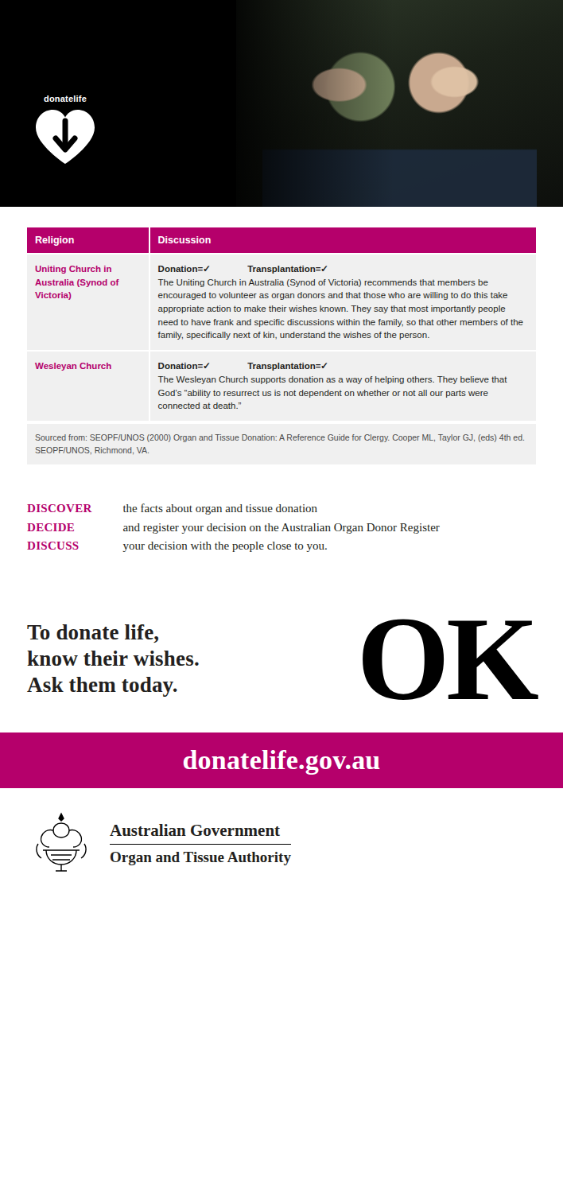donatelife
| Religion | Discussion |
| --- | --- |
| Uniting Church in Australia (Synod of Victoria) | Donation= ✓ Transplantation= ✓ The Uniting Church in Australia (Synod of Victoria) recommends that members be encouraged to volunteer as organ donors and that those who are willing to do this take appropriate action to make their wishes known. They say that most importantly people need to have frank and specific discussions within the family, so that other members of the family, specifically next of kin, understand the wishes of the person. |
| Wesleyan Church | Donation= ✓ Transplantation= ✓ The Wesleyan Church supports donation as a way of helping others. They believe that God’s “ability to resurrect us is not dependent on whether or not all our parts were connected at death.” |
Sourced from: SEOPF/UNOS (2000) Organ and Tissue Donation: A Reference Guide for Clergy. Cooper ML, Taylor GJ, (eds) 4th ed. SEOPF/UNOS, Richmond, VA.
| DISCOVER | the facts about organ and tissue donation |
| DECIDE | and register your decision on the Australian Organ Donor Register |
| DISCUSS | your decision with the people close to you. |
To donate life,
know their wishes.
Ask them today.
OK
donatelife.gov.au
Australian Government
Organ and Tissue Authority